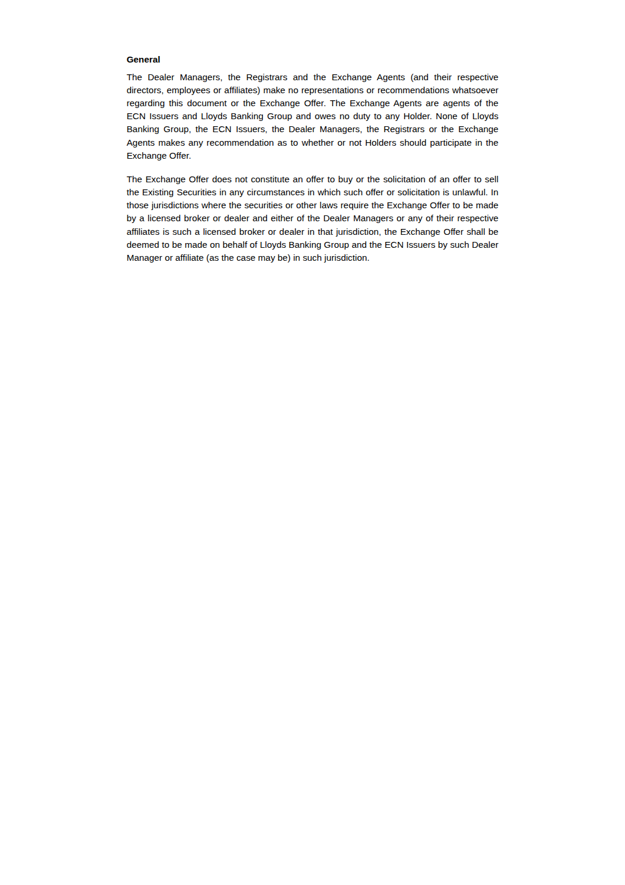General
The Dealer Managers, the Registrars and the Exchange Agents (and their respective directors, employees or affiliates) make no representations or recommendations whatsoever regarding this document or the Exchange Offer. The Exchange Agents are agents of the ECN Issuers and Lloyds Banking Group and owes no duty to any Holder. None of Lloyds Banking Group, the ECN Issuers, the Dealer Managers, the Registrars or the Exchange Agents makes any recommendation as to whether or not Holders should participate in the Exchange Offer.
The Exchange Offer does not constitute an offer to buy or the solicitation of an offer to sell the Existing Securities in any circumstances in which such offer or solicitation is unlawful. In those jurisdictions where the securities or other laws require the Exchange Offer to be made by a licensed broker or dealer and either of the Dealer Managers or any of their respective affiliates is such a licensed broker or dealer in that jurisdiction, the Exchange Offer shall be deemed to be made on behalf of Lloyds Banking Group and the ECN Issuers by such Dealer Manager or affiliate (as the case may be) in such jurisdiction.